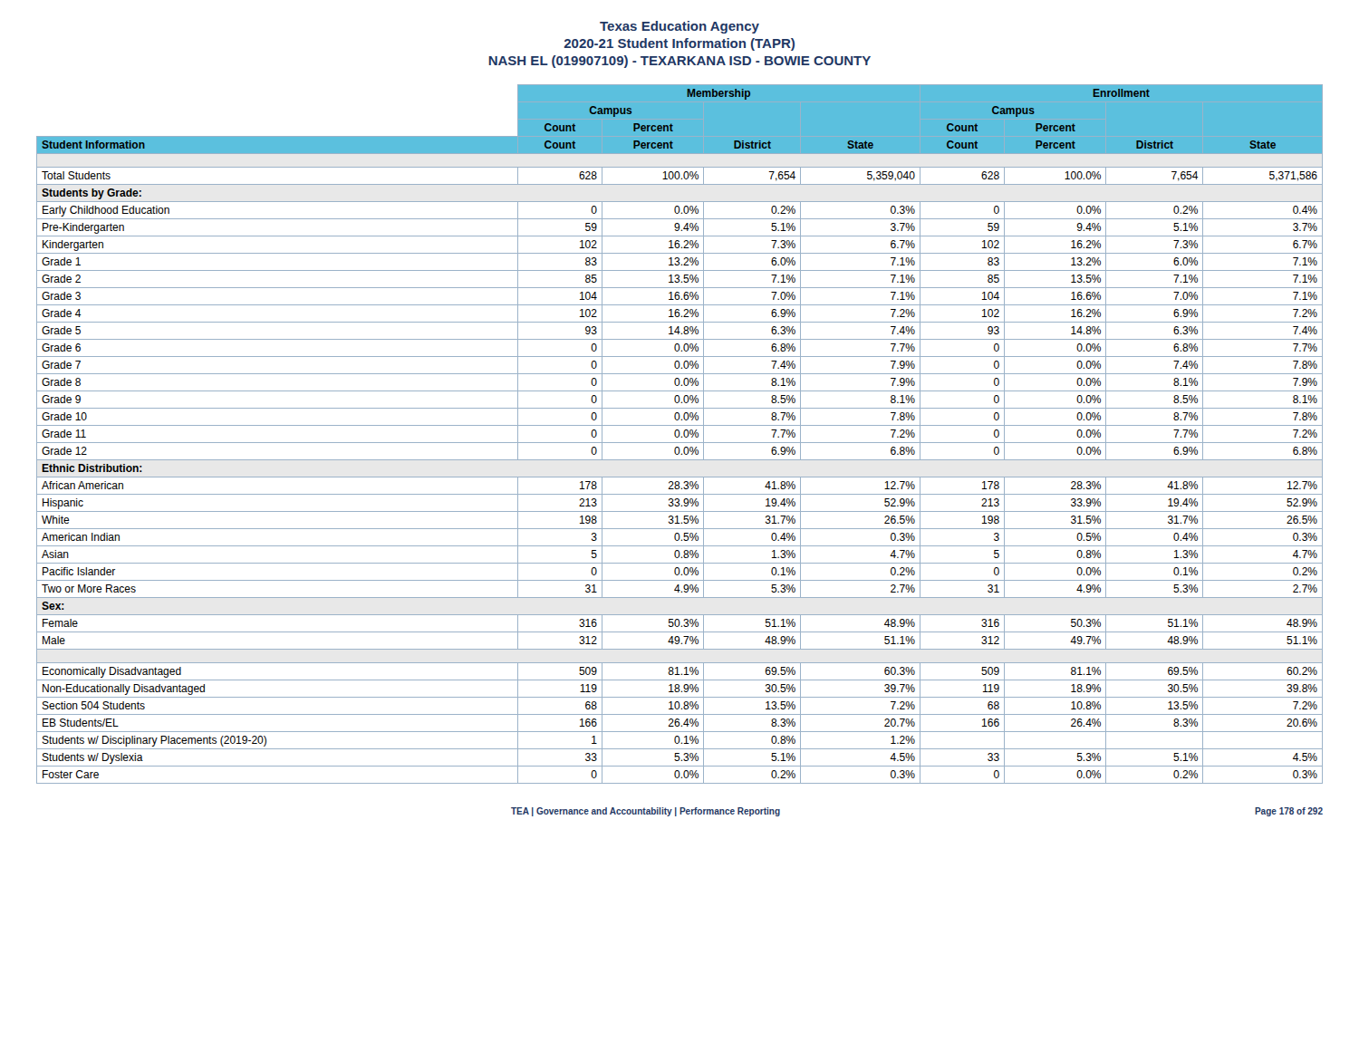Texas Education Agency
2020-21 Student Information (TAPR)
NASH EL (019907109) - TEXARKANA ISD - BOWIE COUNTY
| | Membership | Enrollment |
| --- | --- | --- |
| Campus | | | Campus | | |
| Count | Percent | Count | Percent |
| Student Information | Count | Percent | District | State | Count | Percent | District | State |
| Total Students | 628 | 100.0% | 7,654 | 5,359,040 | 628 | 100.0% | 7,654 | 5,371,586 |
| Students by Grade: |
| Early Childhood Education | 0 | 0.0% | 0.2% | 0.3% | 0 | 0.0% | 0.2% | 0.4% |
| Pre-Kindergarten | 59 | 9.4% | 5.1% | 3.7% | 59 | 9.4% | 5.1% | 3.7% |
| Kindergarten | 102 | 16.2% | 7.3% | 6.7% | 102 | 16.2% | 7.3% | 6.7% |
| Grade 1 | 83 | 13.2% | 6.0% | 7.1% | 83 | 13.2% | 6.0% | 7.1% |
| Grade 2 | 85 | 13.5% | 7.1% | 7.1% | 85 | 13.5% | 7.1% | 7.1% |
| Grade 3 | 104 | 16.6% | 7.0% | 7.1% | 104 | 16.6% | 7.0% | 7.1% |
| Grade 4 | 102 | 16.2% | 6.9% | 7.2% | 102 | 16.2% | 6.9% | 7.2% |
| Grade 5 | 93 | 14.8% | 6.3% | 7.4% | 93 | 14.8% | 6.3% | 7.4% |
| Grade 6 | 0 | 0.0% | 6.8% | 7.7% | 0 | 0.0% | 6.8% | 7.7% |
| Grade 7 | 0 | 0.0% | 7.4% | 7.9% | 0 | 0.0% | 7.4% | 7.8% |
| Grade 8 | 0 | 0.0% | 8.1% | 7.9% | 0 | 0.0% | 8.1% | 7.9% |
| Grade 9 | 0 | 0.0% | 8.5% | 8.1% | 0 | 0.0% | 8.5% | 8.1% |
| Grade 10 | 0 | 0.0% | 8.7% | 7.8% | 0 | 0.0% | 8.7% | 7.8% |
| Grade 11 | 0 | 0.0% | 7.7% | 7.2% | 0 | 0.0% | 7.7% | 7.2% |
| Grade 12 | 0 | 0.0% | 6.9% | 6.8% | 0 | 0.0% | 6.9% | 6.8% |
| Ethnic Distribution: |
| African American | 178 | 28.3% | 41.8% | 12.7% | 178 | 28.3% | 41.8% | 12.7% |
| Hispanic | 213 | 33.9% | 19.4% | 52.9% | 213 | 33.9% | 19.4% | 52.9% |
| White | 198 | 31.5% | 31.7% | 26.5% | 198 | 31.5% | 31.7% | 26.5% |
| American Indian | 3 | 0.5% | 0.4% | 0.3% | 3 | 0.5% | 0.4% | 0.3% |
| Asian | 5 | 0.8% | 1.3% | 4.7% | 5 | 0.8% | 1.3% | 4.7% |
| Pacific Islander | 0 | 0.0% | 0.1% | 0.2% | 0 | 0.0% | 0.1% | 0.2% |
| Two or More Races | 31 | 4.9% | 5.3% | 2.7% | 31 | 4.9% | 5.3% | 2.7% |
| Sex: |
| Female | 316 | 50.3% | 51.1% | 48.9% | 316 | 50.3% | 51.1% | 48.9% |
| Male | 312 | 49.7% | 48.9% | 51.1% | 312 | 49.7% | 48.9% | 51.1% |
| Economically Disadvantaged | 509 | 81.1% | 69.5% | 60.3% | 509 | 81.1% | 69.5% | 60.2% |
| Non-Educationally Disadvantaged | 119 | 18.9% | 30.5% | 39.7% | 119 | 18.9% | 30.5% | 39.8% |
| Section 504 Students | 68 | 10.8% | 13.5% | 7.2% | 68 | 10.8% | 13.5% | 7.2% |
| EB Students/EL | 166 | 26.4% | 8.3% | 20.7% | 166 | 26.4% | 8.3% | 20.6% |
| Students w/ Disciplinary Placements (2019-20) | 1 | 0.1% | 0.8% | 1.2% | | | | |
| Students w/ Dyslexia | 33 | 5.3% | 5.1% | 4.5% | 33 | 5.3% | 5.1% | 4.5% |
| Foster Care | 0 | 0.0% | 0.2% | 0.3% | 0 | 0.0% | 0.2% | 0.3% |
TEA | Governance and Accountability | Performance Reporting Page 178 of 292